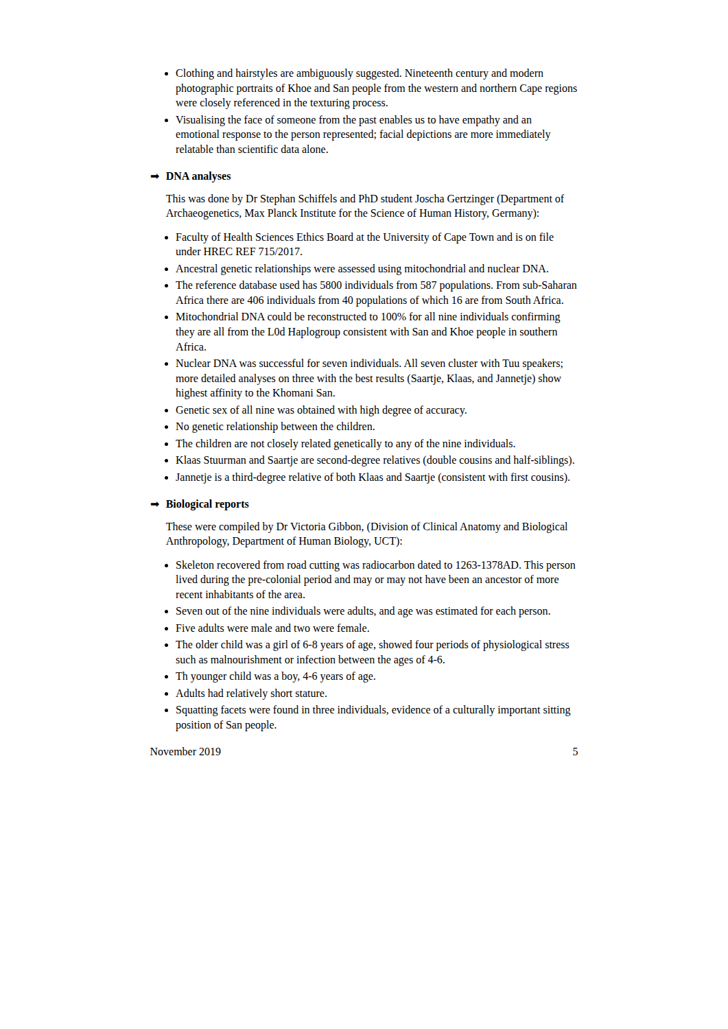Clothing and hairstyles are ambiguously suggested. Nineteenth century and modern photographic portraits of Khoe and San people from the western and northern Cape regions were closely referenced in the texturing process.
Visualising the face of someone from the past enables us to have empathy and an emotional response to the person represented; facial depictions are more immediately relatable than scientific data alone.
DNA analyses
This was done by Dr Stephan Schiffels and PhD student Joscha Gertzinger (Department of Archaeogenetics, Max Planck Institute for the Science of Human History, Germany):
Faculty of Health Sciences Ethics Board at the University of Cape Town and is on file under HREC REF 715/2017.
Ancestral genetic relationships were assessed using mitochondrial and nuclear DNA.
The reference database used has 5800 individuals from 587 populations. From sub-Saharan Africa there are 406 individuals from 40 populations of which 16 are from South Africa.
Mitochondrial DNA could be reconstructed to 100% for all nine individuals confirming they are all from the L0d Haplogroup consistent with San and Khoe people in southern Africa.
Nuclear DNA was successful for seven individuals. All seven cluster with Tuu speakers; more detailed analyses on three with the best results (Saartje, Klaas, and Jannetje) show highest affinity to the Khomani San.
Genetic sex of all nine was obtained with high degree of accuracy.
No genetic relationship between the children.
The children are not closely related genetically to any of the nine individuals.
Klaas Stuurman and Saartje are second-degree relatives (double cousins and half-siblings).
Jannetje is a third-degree relative of both Klaas and Saartje (consistent with first cousins).
Biological reports
These were compiled by Dr Victoria Gibbon, (Division of Clinical Anatomy and Biological Anthropology, Department of Human Biology, UCT):
Skeleton recovered from road cutting was radiocarbon dated to 1263-1378AD. This person lived during the pre-colonial period and may or may not have been an ancestor of more recent inhabitants of the area.
Seven out of the nine individuals were adults, and age was estimated for each person.
Five adults were male and two were female.
The older child was a girl of 6-8 years of age, showed four periods of physiological stress such as malnourishment or infection between the ages of 4-6.
Th younger child was a boy, 4-6 years of age.
Adults had relatively short stature.
Squatting facets were found in three individuals, evidence of a culturally important sitting position of San people.
November 2019 5